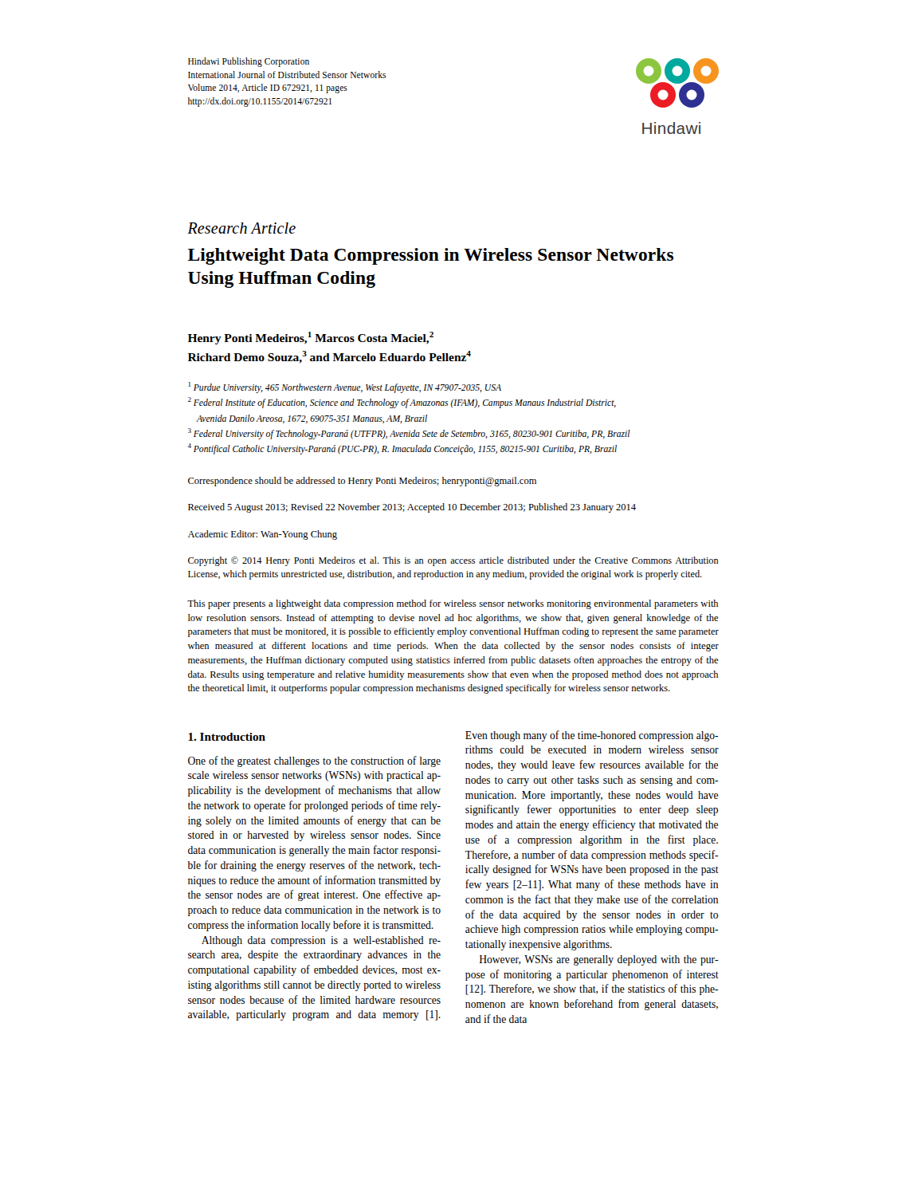Hindawi Publishing Corporation
International Journal of Distributed Sensor Networks
Volume 2014, Article ID 672921, 11 pages
http://dx.doi.org/10.1155/2014/672921
Hindawi
Research Article
Lightweight Data Compression in Wireless Sensor Networks
Using Huffman Coding
Henry Ponti Medeiros,1 Marcos Costa Maciel,2
Richard Demo Souza,3 and Marcelo Eduardo Pellenz4
1 Purdue University, 465 Northwestern Avenue, West Lafayette, IN 47907-2035, USA
2 Federal Institute of Education, Science and Technology of Amazonas (IFAM), Campus Manaus Industrial District,
Avenida Danilo Areosa, 1672, 69075-351 Manaus, AM, Brazil
3 Federal University of Technology-Paraná (UTFPR), Avenida Sete de Setembro, 3165, 80230-901 Curitiba, PR, Brazil
4 Pontifical Catholic University-Paraná (PUC-PR), R. Imaculada Conceição, 1155, 80215-901 Curitiba, PR, Brazil
Correspondence should be addressed to Henry Ponti Medeiros; henryponti@gmail.com
Received 5 August 2013; Revised 22 November 2013; Accepted 10 December 2013; Published 23 January 2014
Academic Editor: Wan-Young Chung
Copyright © 2014 Henry Ponti Medeiros et al. This is an open access article distributed under the Creative Commons Attribution License, which permits unrestricted use, distribution, and reproduction in any medium, provided the original work is properly cited.
This paper presents a lightweight data compression method for wireless sensor networks monitoring environmental parameters with low resolution sensors. Instead of attempting to devise novel ad hoc algorithms, we show that, given general knowledge of the parameters that must be monitored, it is possible to efficiently employ conventional Huffman coding to represent the same parameter when measured at different locations and time periods. When the data collected by the sensor nodes consists of integer measurements, the Huffman dictionary computed using statistics inferred from public datasets often approaches the entropy of the data. Results using temperature and relative humidity measurements show that even when the proposed method does not approach the theoretical limit, it outperforms popular compression mechanisms designed specifically for wireless sensor networks.
1. Introduction
One of the greatest challenges to the construction of large scale wireless sensor networks (WSNs) with practical applicability is the development of mechanisms that allow the network to operate for prolonged periods of time relying solely on the limited amounts of energy that can be stored in or harvested by wireless sensor nodes. Since data communication is generally the main factor responsible for draining the energy reserves of the network, techniques to reduce the amount of information transmitted by the sensor nodes are of great interest. One effective approach to reduce data communication in the network is to compress the information locally before it is transmitted.
Although data compression is a well-established research area, despite the extraordinary advances in the computational capability of embedded devices, most existing algorithms still cannot be directly ported to wireless sensor nodes because of the limited hardware resources available, particularly program and data memory [1]. Even though many of the time-honored compression algorithms could be executed in modern wireless sensor nodes, they would leave few resources available for the nodes to carry out other tasks such as sensing and communication. More importantly, these nodes would have significantly fewer opportunities to enter deep sleep modes and attain the energy efficiency that motivated the use of a compression algorithm in the first place. Therefore, a number of data compression methods specifically designed for WSNs have been proposed in the past few years [2–11]. What many of these methods have in common is the fact that they make use of the correlation of the data acquired by the sensor nodes in order to achieve high compression ratios while employing computationally inexpensive algorithms.
However, WSNs are generally deployed with the purpose of monitoring a particular phenomenon of interest [12]. Therefore, we show that, if the statistics of this phenomenon are known beforehand from general datasets, and if the data